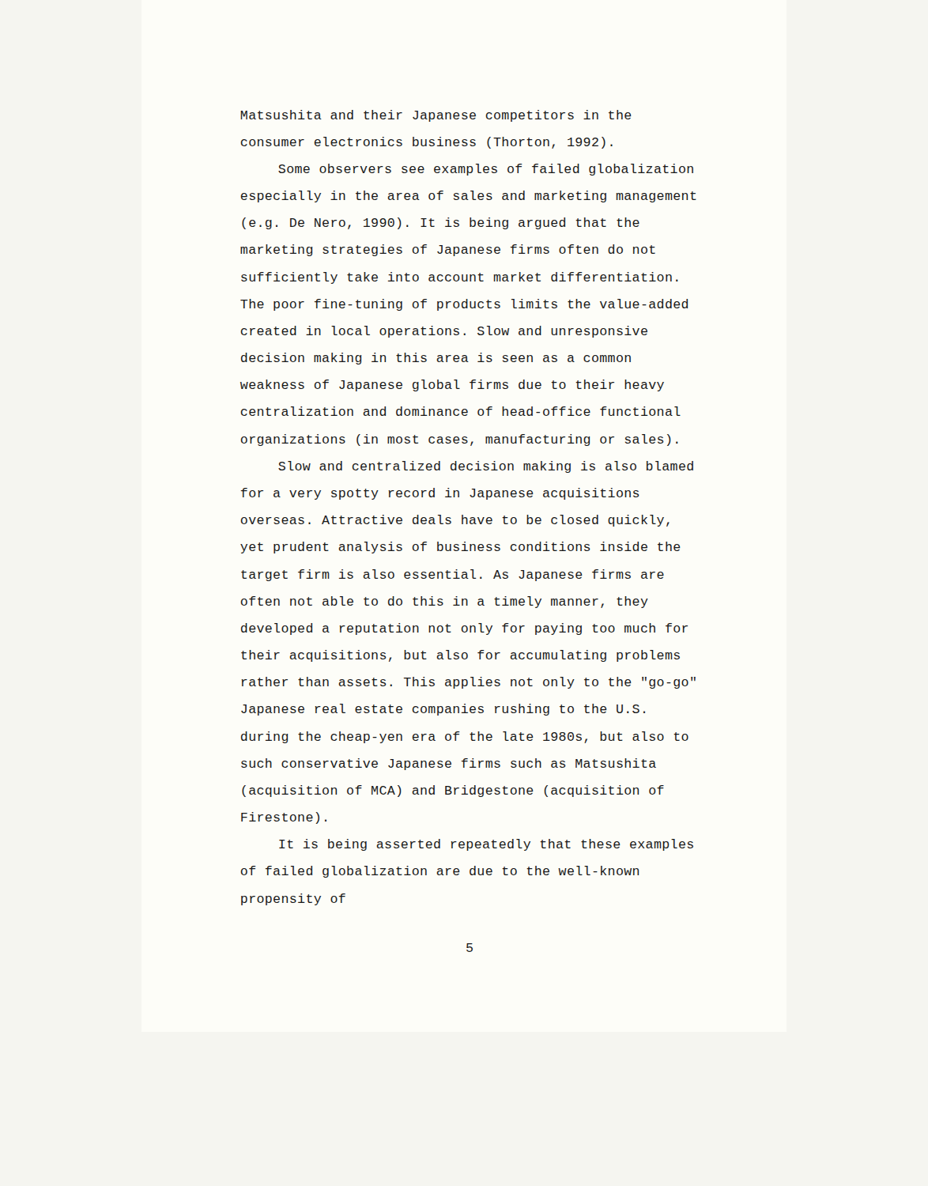Matsushita and their Japanese competitors in the consumer electronics business (Thorton, 1992).
Some observers see examples of failed globalization especially in the area of sales and marketing management (e.g. De Nero, 1990). It is being argued that the marketing strategies of Japanese firms often do not sufficiently take into account market differentiation. The poor fine-tuning of products limits the value-added created in local operations. Slow and unresponsive decision making in this area is seen as a common weakness of Japanese global firms due to their heavy centralization and dominance of head-office functional organizations (in most cases, manufacturing or sales).
Slow and centralized decision making is also blamed for a very spotty record in Japanese acquisitions overseas. Attractive deals have to be closed quickly, yet prudent analysis of business conditions inside the target firm is also essential. As Japanese firms are often not able to do this in a timely manner, they developed a reputation not only for paying too much for their acquisitions, but also for accumulating problems rather than assets. This applies not only to the "go-go" Japanese real estate companies rushing to the U.S. during the cheap-yen era of the late 1980s, but also to such conservative Japanese firms such as Matsushita (acquisition of MCA) and Bridgestone (acquisition of Firestone).
It is being asserted repeatedly that these examples of failed globalization are due to the well-known propensity of
5